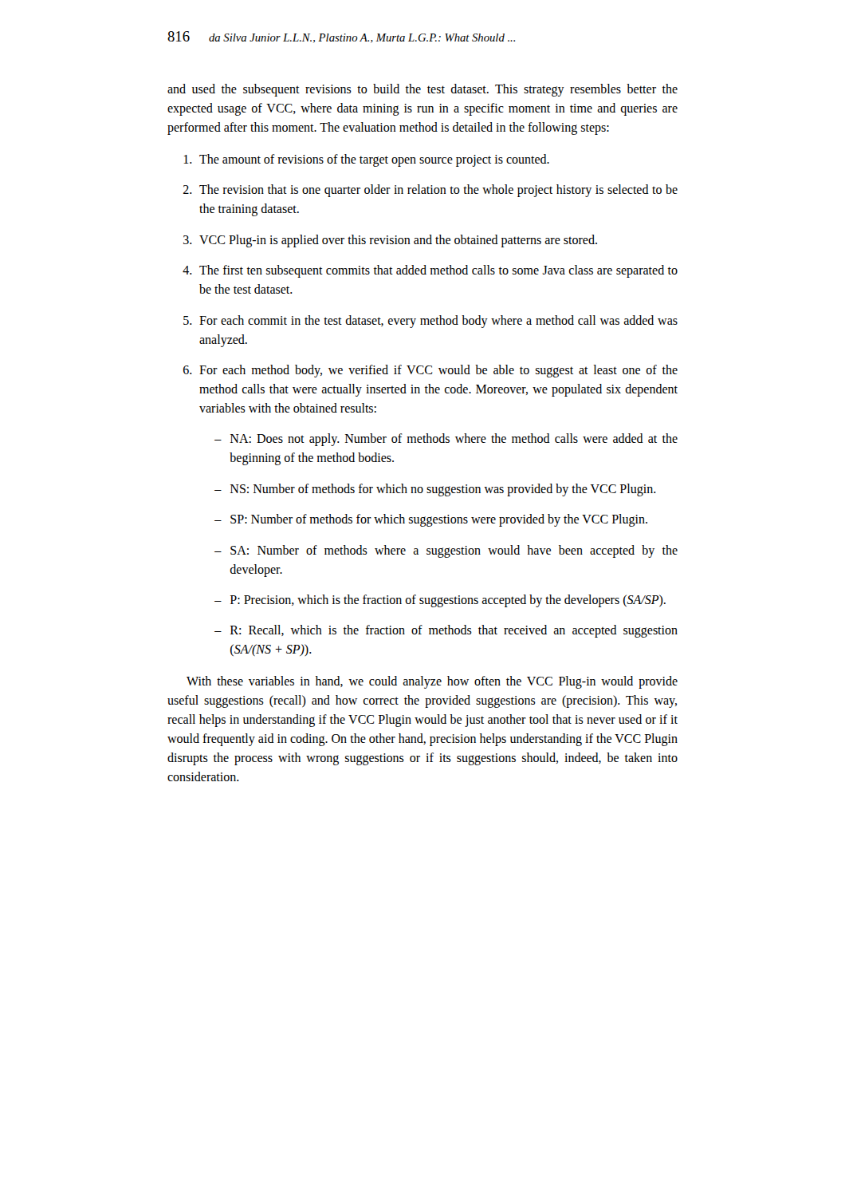816 da Silva Junior L.L.N., Plastino A., Murta L.G.P.: What Should ...
and used the subsequent revisions to build the test dataset. This strategy resembles better the expected usage of VCC, where data mining is run in a specific moment in time and queries are performed after this moment. The evaluation method is detailed in the following steps:
The amount of revisions of the target open source project is counted.
The revision that is one quarter older in relation to the whole project history is selected to be the training dataset.
VCC Plug-in is applied over this revision and the obtained patterns are stored.
The first ten subsequent commits that added method calls to some Java class are separated to be the test dataset.
For each commit in the test dataset, every method body where a method call was added was analyzed.
For each method body, we verified if VCC would be able to suggest at least one of the method calls that were actually inserted in the code. Moreover, we populated six dependent variables with the obtained results:
NA: Does not apply. Number of methods where the method calls were added at the beginning of the method bodies.
NS: Number of methods for which no suggestion was provided by the VCC Plugin.
SP: Number of methods for which suggestions were provided by the VCC Plugin.
SA: Number of methods where a suggestion would have been accepted by the developer.
P: Precision, which is the fraction of suggestions accepted by the developers (SA/SP).
R: Recall, which is the fraction of methods that received an accepted suggestion (SA/(NS + SP)).
With these variables in hand, we could analyze how often the VCC Plug-in would provide useful suggestions (recall) and how correct the provided suggestions are (precision). This way, recall helps in understanding if the VCC Plugin would be just another tool that is never used or if it would frequently aid in coding. On the other hand, precision helps understanding if the VCC Plugin disrupts the process with wrong suggestions or if its suggestions should, indeed, be taken into consideration.